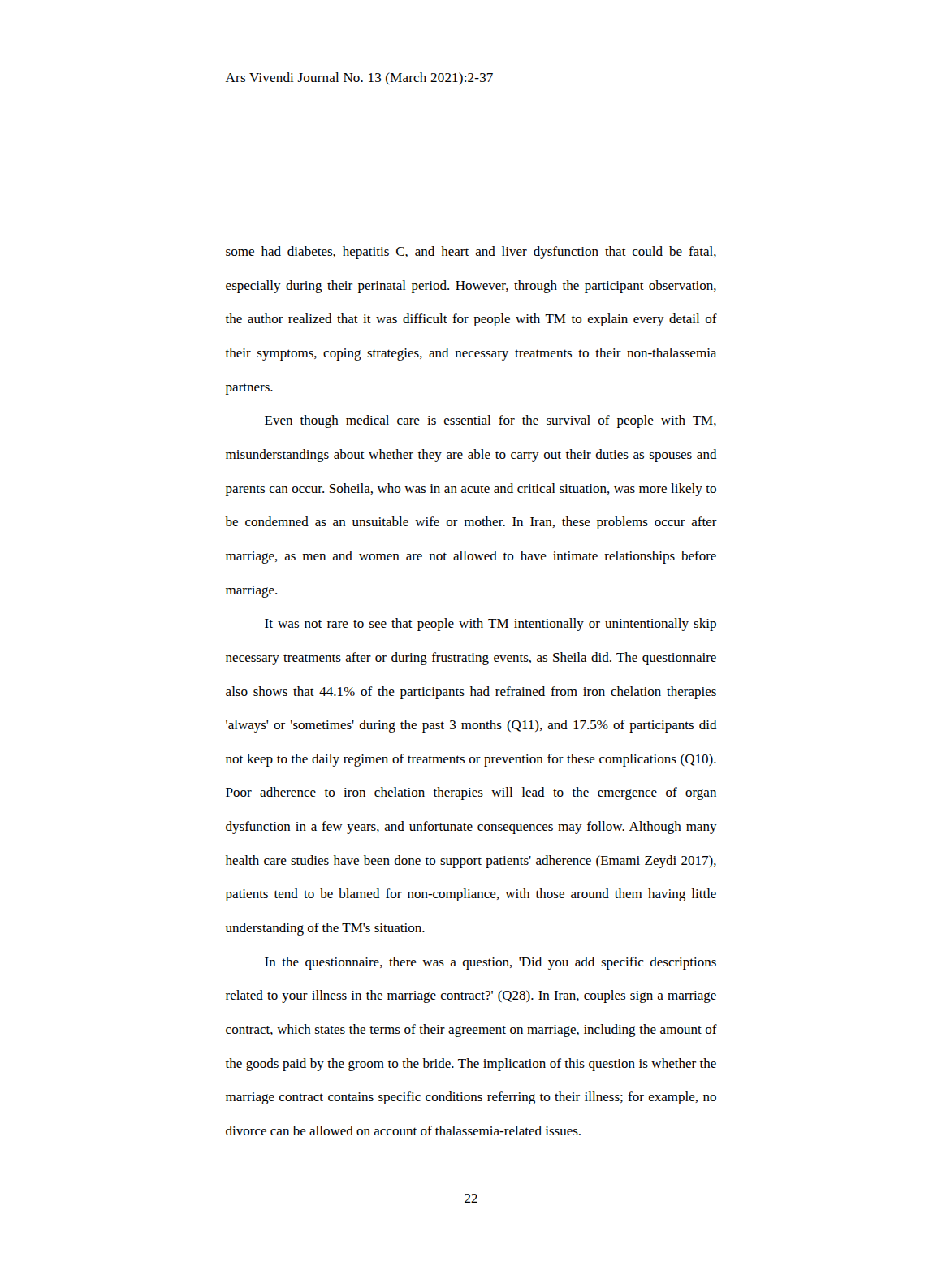Ars Vivendi Journal No. 13 (March 2021):2-37
some had diabetes, hepatitis C, and heart and liver dysfunction that could be fatal, especially during their perinatal period. However, through the participant observation, the author realized that it was difficult for people with TM to explain every detail of their symptoms, coping strategies, and necessary treatments to their non-thalassemia partners.
Even though medical care is essential for the survival of people with TM, misunderstandings about whether they are able to carry out their duties as spouses and parents can occur. Soheila, who was in an acute and critical situation, was more likely to be condemned as an unsuitable wife or mother. In Iran, these problems occur after marriage, as men and women are not allowed to have intimate relationships before marriage.
It was not rare to see that people with TM intentionally or unintentionally skip necessary treatments after or during frustrating events, as Sheila did. The questionnaire also shows that 44.1% of the participants had refrained from iron chelation therapies 'always' or 'sometimes' during the past 3 months (Q11), and 17.5% of participants did not keep to the daily regimen of treatments or prevention for these complications (Q10). Poor adherence to iron chelation therapies will lead to the emergence of organ dysfunction in a few years, and unfortunate consequences may follow. Although many health care studies have been done to support patients' adherence (Emami Zeydi 2017), patients tend to be blamed for non-compliance, with those around them having little understanding of the TM's situation.
In the questionnaire, there was a question, 'Did you add specific descriptions related to your illness in the marriage contract?' (Q28). In Iran, couples sign a marriage contract, which states the terms of their agreement on marriage, including the amount of the goods paid by the groom to the bride. The implication of this question is whether the marriage contract contains specific conditions referring to their illness; for example, no divorce can be allowed on account of thalassemia-related issues.
22